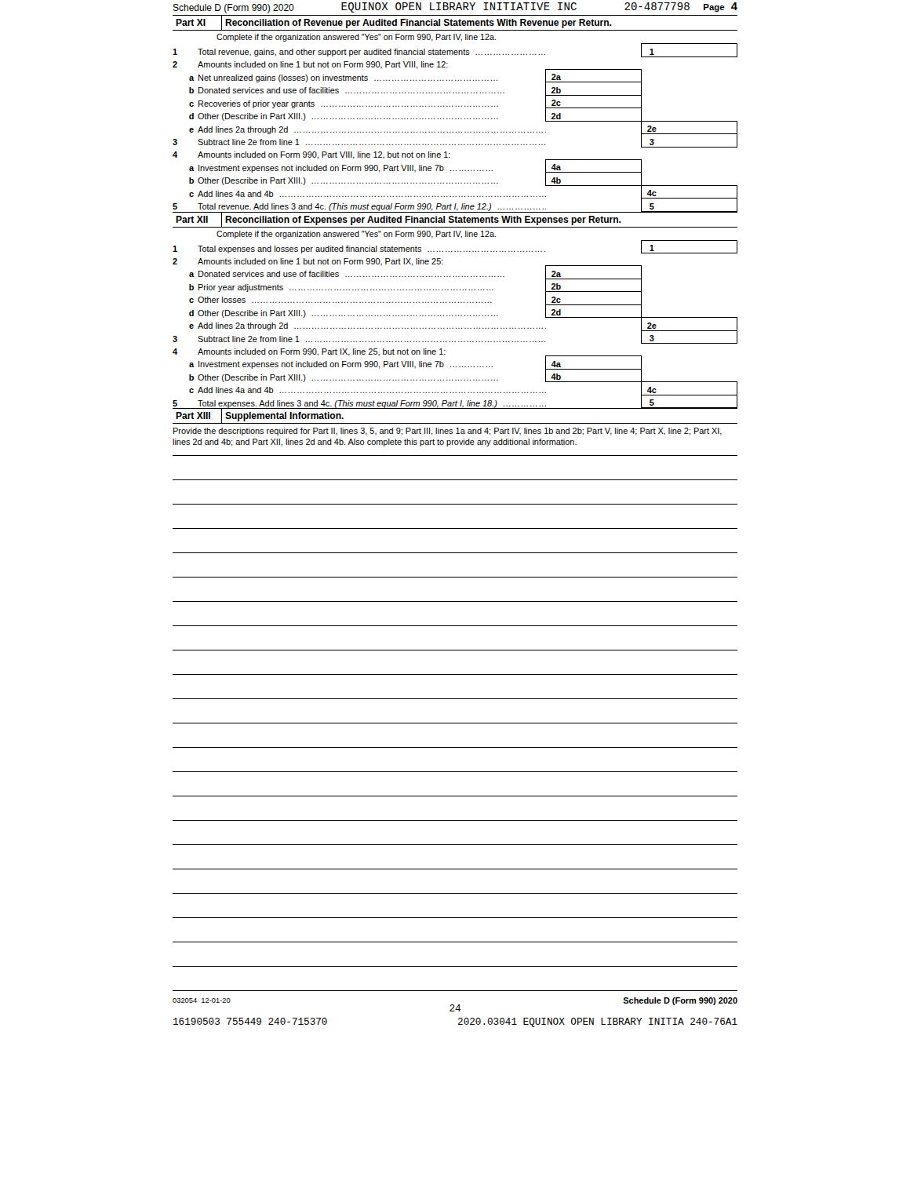Schedule D (Form 990) 2020
EQUINOX OPEN LIBRARY INITIATIVE INC
20-4877798 Page 4
Part XI
Reconciliation of Revenue per Audited Financial Statements With Revenue per Return.
Complete if the organization answered "Yes" on Form 990, Part IV, line 12a.
| 1 | | Total revenue, gains, and other support per audited financial statements ………………………………………………… | | | 1 | |
| 2 | | Amounts included on line 1 but not on Form 990, Part VIII, line 12: | | | | |
| | a | Net unrealized gains (losses) on investments …………………………………… | 2a | | | |
| | b | Donated services and use of facilities ……………………………………………… | 2b | | | |
| | c | Recoveries of prior year grants …………………………………………………… | 2c | | | |
| | d | Other (Describe in Part XIII.) ……………………………………………………… | 2d | | | |
| | e | Add lines 2a through 2d ……………………………………………………………………………………………………… | | | 2e | |
| 3 | | Subtract line 2e from line 1 ……………………………………………………………………………………………………… | | | 3 | |
| 4 | | Amounts included on Form 990, Part VIII, line 12, but not on line 1: | | | | |
| | a | Investment expenses not included on Form 990, Part VIII, line 7b …………… | 4a | | | |
| | b | Other (Describe in Part XIII.) ……………………………………………………… | 4b | | | |
| | c | Add lines 4a and 4b ………………………………………………………………………………………………………… | | | 4c | |
| 5 | | Total revenue. Add lines 3 and 4c. (This must equal Form 990, Part I, line 12.) ……………………………… | | | 5 | |
Part XII
Reconciliation of Expenses per Audited Financial Statements With Expenses per Return.
Complete if the organization answered "Yes" on Form 990, Part IV, line 12a.
| 1 | | Total expenses and losses per audited financial statements ……………………………………………………………… | | | 1 | |
| 2 | | Amounts included on line 1 but not on Form 990, Part IX, line 25: | | | | |
| | a | Donated services and use of facilities ……………………………………………… | 2a | | | |
| | b | Prior year adjustments …………………………………………………………… | 2b | | | |
| | c | Other losses ……………………………………………………………………… | 2c | | | |
| | d | Other (Describe in Part XIII.) ……………………………………………………… | 2d | | | |
| | e | Add lines 2a through 2d ……………………………………………………………………………………………………… | | | 2e | |
| 3 | | Subtract line 2e from line 1 ……………………………………………………………………………………………………… | | | 3 | |
| 4 | | Amounts included on Form 990, Part IX, line 25, but not on line 1: | | | | |
| | a | Investment expenses not included on Form 990, Part VIII, line 7b …………… | 4a | | | |
| | b | Other (Describe in Part XIII.) ……………………………………………………… | 4b | | | |
| | c | Add lines 4a and 4b ………………………………………………………………………………………………………… | | | 4c | |
| 5 | | Total expenses. Add lines 3 and 4c. (This must equal Form 990, Part I, line 18.) ……………………………… | | | 5 | |
Part XIII
Supplemental Information.
Provide the descriptions required for Part II, lines 3, 5, and 9; Part III, lines 1a and 4; Part IV, lines 1b and 2b; Part V, line 4; Part X, line 2; Part XI,
lines 2d and 4b; and Part XII, lines 2d and 4b. Also complete this part to provide any additional information.
032054 12-01-20 Schedule D (Form 990) 2020
24
16190503 755449 240-715370 2020.03041 EQUINOX OPEN LIBRARY INITIA 240-76A1